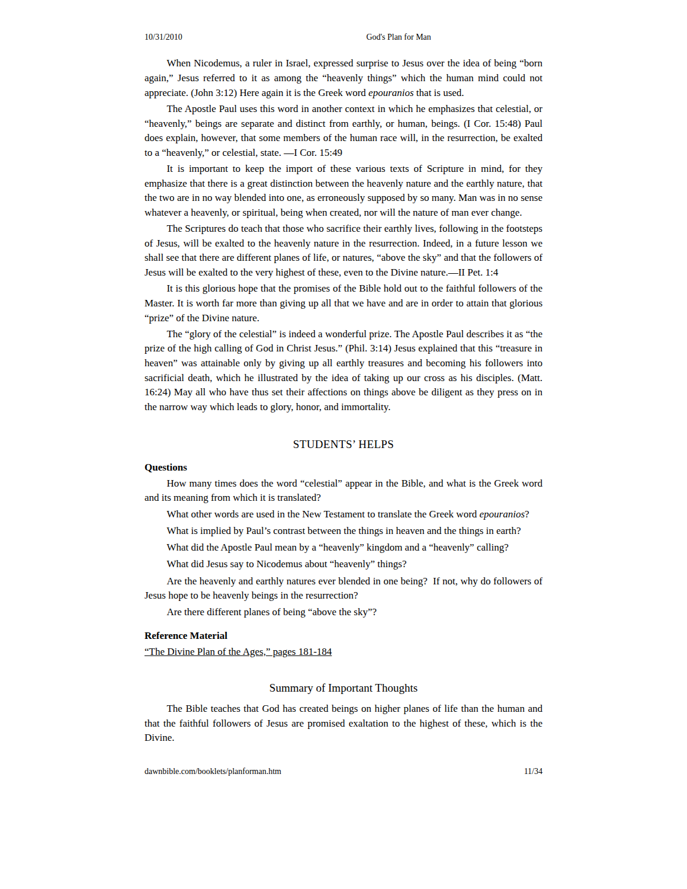10/31/2010 God's Plan for Man
When Nicodemus, a ruler in Israel, expressed surprise to Jesus over the idea of being “born again,” Jesus referred to it as among the “heavenly things” which the human mind could not appreciate. (John 3:12) Here again it is the Greek word epouranios that is used.
The Apostle Paul uses this word in another context in which he emphasizes that celestial, or “heavenly,” beings are separate and distinct from earthly, or human, beings. (I Cor. 15:48) Paul does explain, however, that some members of the human race will, in the resurrection, be exalted to a “heavenly,” or celestial, state. —I Cor. 15:49
It is important to keep the import of these various texts of Scripture in mind, for they emphasize that there is a great distinction between the heavenly nature and the earthly nature, that the two are in no way blended into one, as erroneously supposed by so many. Man was in no sense whatever a heavenly, or spiritual, being when created, nor will the nature of man ever change.
The Scriptures do teach that those who sacrifice their earthly lives, following in the footsteps of Jesus, will be exalted to the heavenly nature in the resurrection. Indeed, in a future lesson we shall see that there are different planes of life, or natures, “above the sky” and that the followers of Jesus will be exalted to the very highest of these, even to the Divine nature.—II Pet. 1:4
It is this glorious hope that the promises of the Bible hold out to the faithful followers of the Master. It is worth far more than giving up all that we have and are in order to attain that glorious “prize” of the Divine nature.
The “glory of the celestial” is indeed a wonderful prize. The Apostle Paul describes it as “the prize of the high calling of God in Christ Jesus.” (Phil. 3:14) Jesus explained that this “treasure in heaven” was attainable only by giving up all earthly treasures and becoming his followers into sacrificial death, which he illustrated by the idea of taking up our cross as his disciples. (Matt. 16:24) May all who have thus set their affections on things above be diligent as they press on in the narrow way which leads to glory, honor, and immortality.
STUDENTS’ HELPS
Questions
How many times does the word “celestial” appear in the Bible, and what is the Greek word and its meaning from which it is translated?
What other words are used in the New Testament to translate the Greek word epouranios?
What is implied by Paul’s contrast between the things in heaven and the things in earth?
What did the Apostle Paul mean by a “heavenly” kingdom and a “heavenly” calling?
What did Jesus say to Nicodemus about “heavenly” things?
Are the heavenly and earthly natures ever blended in one being? If not, why do followers of Jesus hope to be heavenly beings in the resurrection?
Are there different planes of being “above the sky”?
Reference Material
“The Divine Plan of the Ages,” pages 181-184
Summary of Important Thoughts
The Bible teaches that God has created beings on higher planes of life than the human and that the faithful followers of Jesus are promised exaltation to the highest of these, which is the Divine.
dawnbible.com/booklets/planforman.htm 11/34